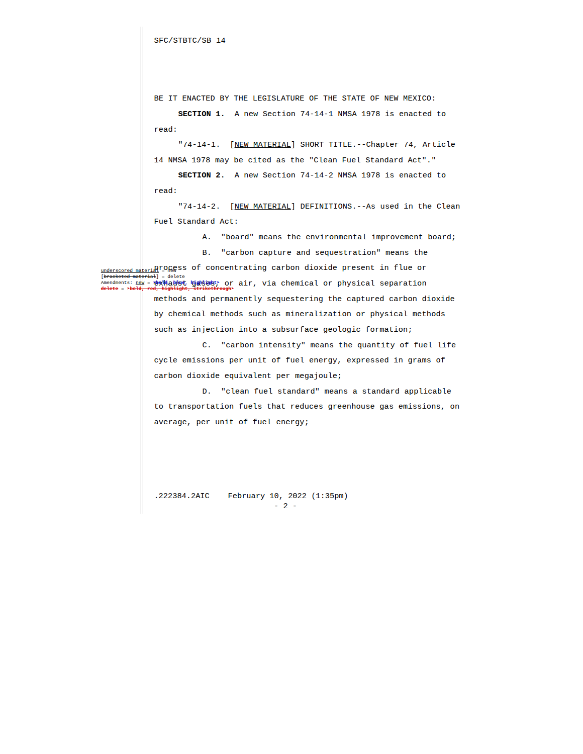underscored material = new
[bracketed material] = delete
Amendments: new = ➤bold, blue, highlight➤
delete = ➤bold, red, highlight, strikethrough➤
SFC/STBTC/SB 14
BE IT ENACTED BY THE LEGISLATURE OF THE STATE OF NEW MEXICO:
SECTION 1. A new Section 74-14-1 NMSA 1978 is enacted to read:
"74-14-1. [NEW MATERIAL] SHORT TITLE.--Chapter 74, Article 14 NMSA 1978 may be cited as the "Clean Fuel Standard Act"."
SECTION 2. A new Section 74-14-2 NMSA 1978 is enacted to read:
"74-14-2. [NEW MATERIAL] DEFINITIONS.--As used in the Clean Fuel Standard Act:
A. "board" means the environmental improvement board;
B. "carbon capture and sequestration" means the process of concentrating carbon dioxide present in flue or exhaust gases, or air, via chemical or physical separation methods and permanently sequestering the captured carbon dioxide by chemical methods such as mineralization or physical methods such as injection into a subsurface geologic formation;
C. "carbon intensity" means the quantity of fuel life cycle emissions per unit of fuel energy, expressed in grams of carbon dioxide equivalent per megajoule;
D. "clean fuel standard" means a standard applicable to transportation fuels that reduces greenhouse gas emissions, on average, per unit of fuel energy;
.222384.2AIC February 10, 2022 (1:35pm)
- 2 -